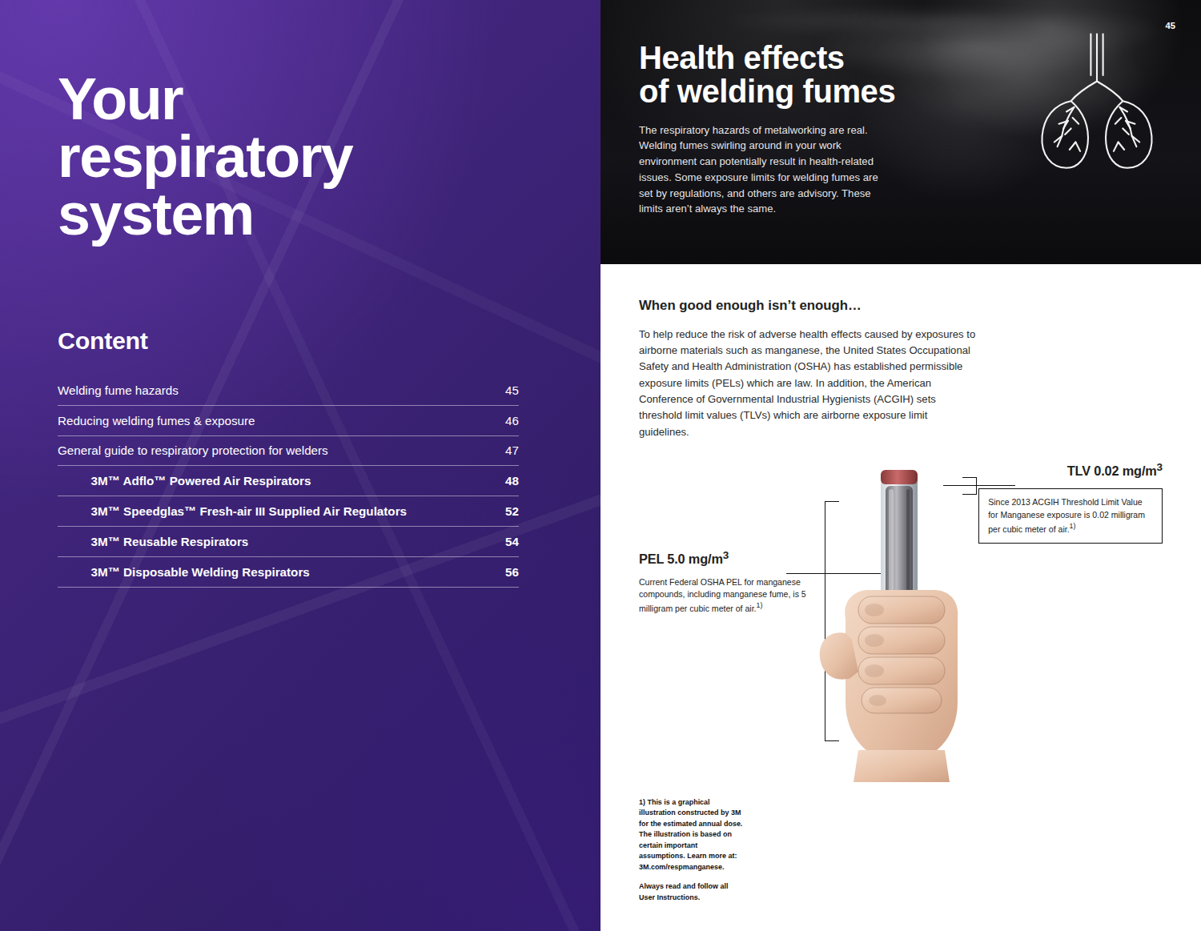Your respiratory system
Content
Welding fume hazards 45
Reducing welding fumes & exposure 46
General guide to respiratory protection for welders 47
3M™ Adflo™ Powered Air Respirators 48
3M™ Speedglas™ Fresh-air III Supplied Air Regulators 52
3M™ Reusable Respirators 54
3M™ Disposable Welding Respirators 56
45
Health effects
of welding fumes
The respiratory hazards of metalworking are real. Welding fumes swirling around in your work environment can potentially result in health-related issues. Some exposure limits for welding fumes are set by regulations, and others are advisory. These limits aren’t always the same.
When good enough isn’t enough…
To help reduce the risk of adverse health effects caused by exposures to airborne materials such as manganese, the United States Occupational Safety and Health Administration (OSHA) has established permissible exposure limits (PELs) which are law. In addition, the American Conference of Governmental Industrial Hygienists (ACGIH) sets threshold limit values (TLVs) which are airborne exposure limit guidelines.
PEL 5.0 mg/m3
Current Federal OSHA PEL for manganese compounds, including manganese fume, is 5 milligram per cubic meter of air.1)
TLV 0.02 mg/m3
Since 2013 ACGIH Threshold Limit Value for Manganese exposure is 0.02 milligram per cubic meter of air.1)
1) This is a graphical illustration constructed by 3M for the estimated annual dose. The illustration is based on certain important assumptions. Learn more at: 3M.com/respmanganese.
Always read and follow all User Instructions.